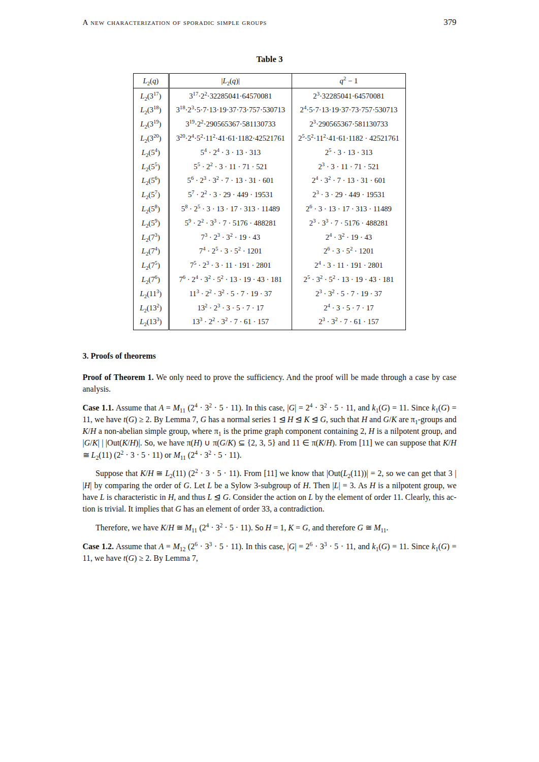A new characterization of sporadic simple groups 379
Table 3
| L 2 ( q ) | / L 2 ( q )/ | q 2 − 1 |
| --- | --- | --- |
| L 2 (3 17 ) | 3 17 ·2 2 ·32285041·64570081 | 2 3 ·32285041·64570081 |
| L 2 (3 18 ) | 3 18 ·2 3 ·5·7·13·19·37·73·757·530713 | 2 4 ·5·7·13·19·37·73·757·530713 |
| L 2 (3 19 ) | 3 19 ·2 2 ·290565367·581130733 | 2 3 ·290565367·581130733 |
| L 2 (3 20 ) | 3 20 ·2 4 ·5 2 ·11 2 ·41·61·1182·42521761 | 2 5 ·5 2 ·11 2 ·41·61·1182 · 42521761 |
| L 2 (5 4 ) | 5 4 · 2 4 · 3 · 13 · 313 | 2 5 · 3 · 13 · 313 |
| L 2 (5 5 ) | 5 5 · 2 2 · 3 · 11 · 71 · 521 | 2 3 · 3 · 11 · 71 · 521 |
| L 2 (5 6 ) | 5 6 · 2 3 · 3 2 · 7 · 13 · 31 · 601 | 2 4 · 3 2 · 7 · 13 · 31 · 601 |
| L 2 (5 7 ) | 5 7 · 2 2 · 3 · 29 · 449 · 19531 | 2 3 · 3 · 29 · 449 · 19531 |
| L 2 (5 8 ) | 5 8 · 2 5 · 3 · 13 · 17 · 313 · 11489 | 2 6 · 3 · 13 · 17 · 313 · 11489 |
| L 2 (5 9 ) | 5 9 · 2 2 · 3 3 · 7 · 5176 · 488281 | 2 3 · 3 3 · 7 · 5176 · 488281 |
| L 2 (7 3 ) | 7 3 · 2 3 · 3 2 · 19 · 43 | 2 4 · 3 2 · 19 · 43 |
| L 2 (7 4 ) | 7 4 · 2 5 · 3 · 5 2 · 1201 | 2 6 · 3 · 5 2 · 1201 |
| L 2 (7 5 ) | 7 5 · 2 3 · 3 · 11 · 191 · 2801 | 2 4 · 3 · 11 · 191 · 2801 |
| L 2 (7 6 ) | 7 6 · 2 4 · 3 2 · 5 2 · 13 · 19 · 43 · 181 | 2 5 · 3 2 · 5 2 · 13 · 19 · 43 · 181 |
| L 2 (11 3 ) | 11 3 · 2 2 · 3 2 · 5 · 7 · 19 · 37 | 2 3 · 3 2 · 5 · 7 · 19 · 37 |
| L 2 (13 2 ) | 13 2 · 2 3 · 3 · 5 · 7 · 17 | 2 4 · 3 · 5 · 7 · 17 |
| L 2 (13 3 ) | 13 3 · 2 2 · 3 2 · 7 · 61 · 157 | 2 3 · 3 2 · 7 · 61 · 157 |
3. Proofs of theorems
Proof of Theorem 1. We only need to prove the sufficiency. And the proof will be made through a case by case analysis.
Case 1.1. Assume that A = M11 (24 · 32 · 5 · 11). In this case, |G| = 24 · 32 · 5 · 11, and k1(G) = 11. Since k1(G) = 11, we have t(G) ≥ 2. By Lemma 7, G has a normal series 1 ⊴ H ⊴ K ⊴ G, such that H and G/K are π1-groups and K/H a non-abelian simple group, where π1 is the prime graph component containing 2, H is a nilpotent group, and |G/K| | |Out(K/H)|. So, we have π(H) ∪ π(G/K) ⊆ {2, 3, 5} and 11 ∈ π(K/H). From [11] we can suppose that K/H ≅ L2(11) (22 · 3 · 5 · 11) or M11 (24 · 32 · 5 · 11).
Suppose that K/H ≅ L2(11) (22 · 3 · 5 · 11). From [11] we know that |Out(L2(11))| = 2, so we can get that 3 | |H| by comparing the order of G. Let L be a Sylow 3-subgroup of H. Then |L| = 3. As H is a nilpotent group, we have L is characteristic in H, and thus L ⊴ G. Consider the action on L by the element of order 11. Clearly, this action is trivial. It implies that G has an element of order 33, a contradiction.
Therefore, we have K/H ≅ M11 (24 · 32 · 5 · 11). So H = 1, K = G, and therefore G ≅ M11.
Case 1.2. Assume that A = M12 (26 · 33 · 5 · 11). In this case, |G| = 26 · 33 · 5 · 11, and k1(G) = 11. Since k1(G) = 11, we have t(G) ≥ 2. By Lemma 7,